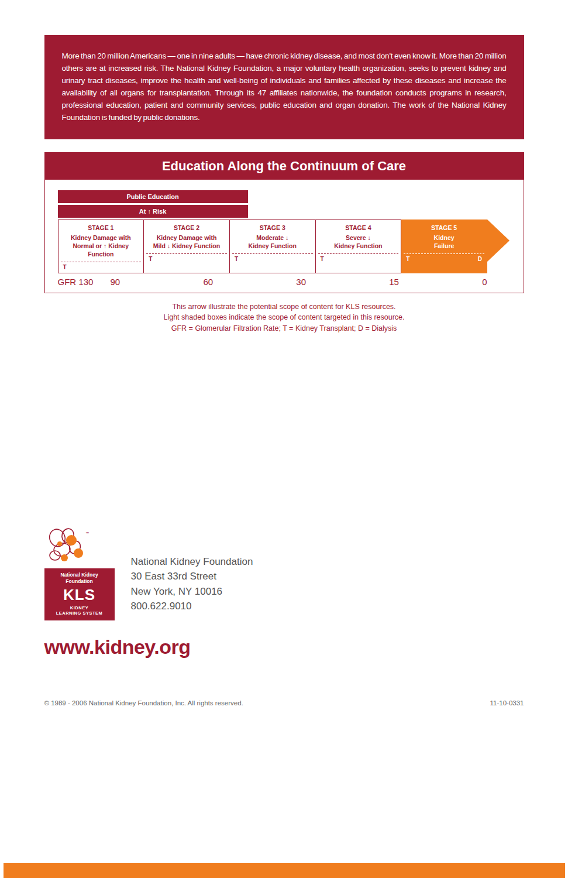More than 20 million Americans — one in nine adults — have chronic kidney disease, and most don't even know it. More than 20 million others are at increased risk. The National Kidney Foundation, a major voluntary health organization, seeks to prevent kidney and urinary tract diseases, improve the health and well-being of individuals and families affected by these diseases and increase the availability of all organs for transplantation. Through its 47 affiliates nationwide, the foundation conducts programs in research, professional education, patient and community services, public education and organ donation. The work of the National Kidney Foundation is funded by public donations.
Education Along the Continuum of Care
Public Education
At ↑ Risk
| STAGE 1 Kidney Damage with Normal or ↑ Kidney Function T | STAGE 2 Kidney Damage with Mild ↓ Kidney Function T | STAGE 3 Moderate ↓ Kidney Function T | STAGE 4 Severe ↓ Kidney Function T | STAGE 5 Kidney Failure T D | |
GFR 130 90 60 30 15 0
This arrow illustrate the potential scope of content for KLS resources.
Light shaded boxes indicate the scope of content targeted in this resource.
GFR = Glomerular Filtration Rate; T = Kidney Transplant; D = Dialysis
™
National Kidney
Foundation
KLS
KIDNEY
LEARNING SYSTEM
National Kidney Foundation
30 East 33rd Street
New York, NY 10016
800.622.9010
www.kidney.org
© 1989 - 2006 National Kidney Foundation, Inc. All rights reserved. 11-10-0331